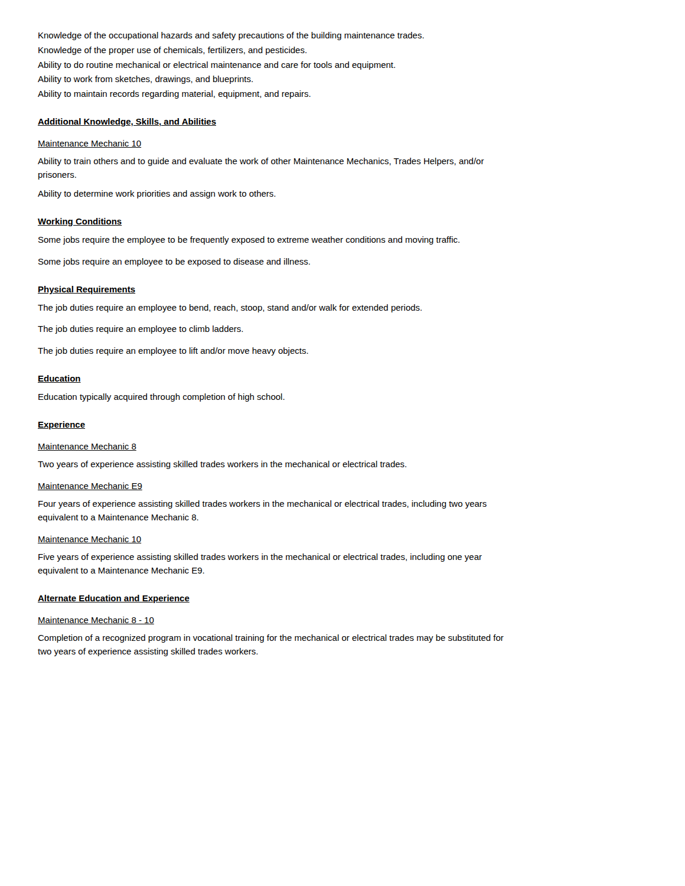Knowledge of the occupational hazards and safety precautions of the building maintenance trades.
Knowledge of the proper use of chemicals, fertilizers, and pesticides.
Ability to do routine mechanical or electrical maintenance and care for tools and equipment.
Ability to work from sketches, drawings, and blueprints.
Ability to maintain records regarding material, equipment, and repairs.
Additional Knowledge, Skills, and Abilities
Maintenance Mechanic 10
Ability to train others and to guide and evaluate the work of other Maintenance Mechanics, Trades Helpers, and/or prisoners.
Ability to determine work priorities and assign work to others.
Working Conditions
Some jobs require the employee to be frequently exposed to extreme weather conditions and moving traffic.
Some jobs require an employee to be exposed to disease and illness.
Physical Requirements
The job duties require an employee to bend, reach, stoop, stand and/or walk for extended periods.
The job duties require an employee to climb ladders.
The job duties require an employee to lift and/or move heavy objects.
Education
Education typically acquired through completion of high school.
Experience
Maintenance Mechanic 8
Two years of experience assisting skilled trades workers in the mechanical or electrical trades.
Maintenance Mechanic E9
Four years of experience assisting skilled trades workers in the mechanical or electrical trades, including two years equivalent to a Maintenance Mechanic 8.
Maintenance Mechanic 10
Five years of experience assisting skilled trades workers in the mechanical or electrical trades, including one year equivalent to a Maintenance Mechanic E9.
Alternate Education and Experience
Maintenance Mechanic 8 - 10
Completion of a recognized program in vocational training for the mechanical or electrical trades may be substituted for two years of experience assisting skilled trades workers.